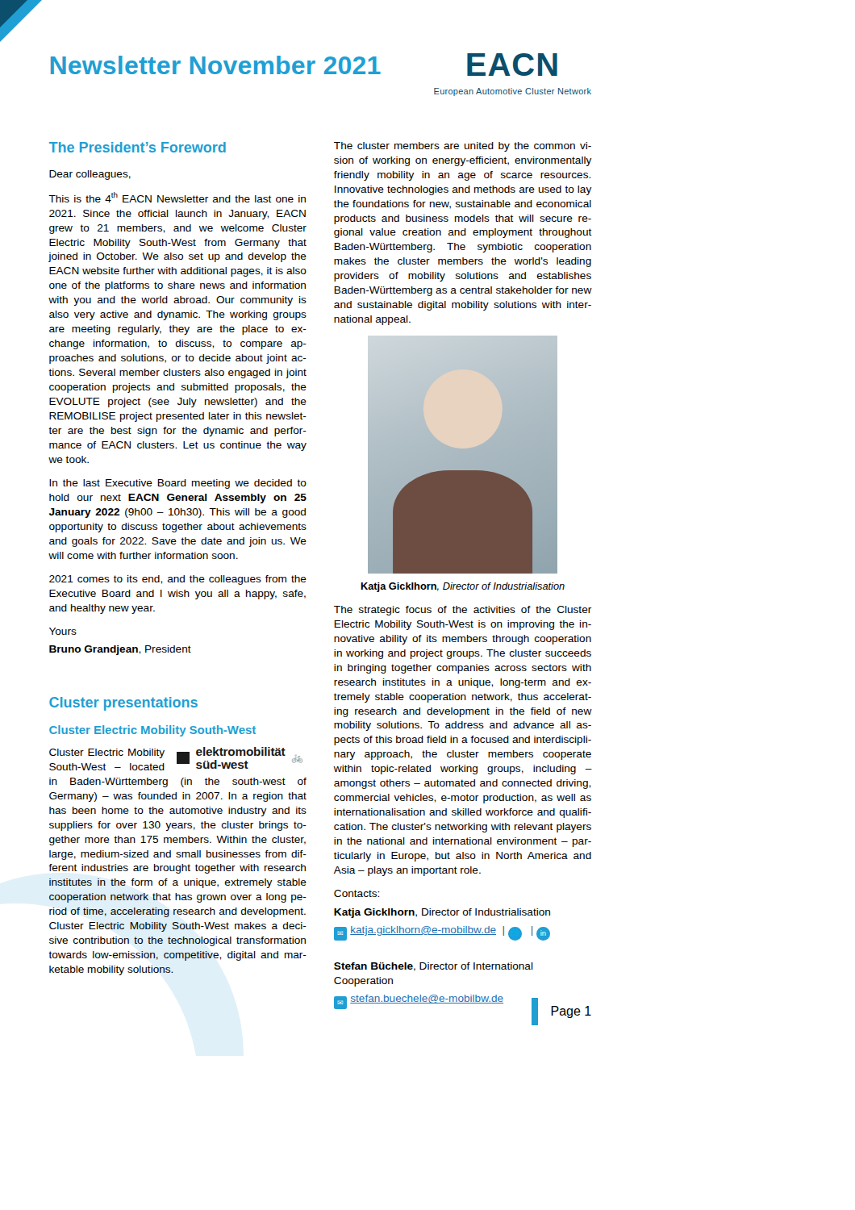Newsletter November 2021
EACN
European Automotive Cluster Network
The President’s Foreword
Dear colleagues,
This is the 4th EACN Newsletter and the last one in 2021. Since the official launch in January, EACN grew to 21 members, and we welcome Cluster Electric Mobility South-West from Germany that joined in October. We also set up and develop the EACN website further with additional pages, it is also one of the platforms to share news and information with you and the world abroad. Our community is also very active and dynamic. The working groups are meeting regularly, they are the place to exchange information, to discuss, to compare approaches and solutions, or to decide about joint actions. Several member clusters also engaged in joint cooperation projects and submitted proposals, the EVOLUTE project (see July newsletter) and the REMOBILISE project presented later in this newsletter are the best sign for the dynamic and performance of EACN clusters. Let us continue the way we took.
In the last Executive Board meeting we decided to hold our next EACN General Assembly on 25 January 2022 (9h00 – 10h30). This will be a good opportunity to discuss together about achievements and goals for 2022. Save the date and join us. We will come with further information soon.
2021 comes to its end, and the colleagues from the Executive Board and I wish you all a happy, safe, and healthy new year.
Yours
Bruno Grandjean, President
Cluster presentations
Cluster Electric Mobility South-West
elektromobilität
süd-west 🚲
Cluster Electric Mobility South-West – located in Baden-Württemberg (in the south-west of Germany) – was founded in 2007. In a region that has been home to the automotive industry and its suppliers for over 130 years, the cluster brings together more than 175 members. Within the cluster, large, medium-sized and small businesses from different industries are brought together with research institutes in the form of a unique, extremely stable cooperation network that has grown over a long period of time, accelerating research and development. Cluster Electric Mobility South-West makes a decisive contribution to the technological transformation towards low-emission, competitive, digital and marketable mobility solutions.
The cluster members are united by the common vision of working on energy-efficient, environmentally friendly mobility in an age of scarce resources. Innovative technologies and methods are used to lay the foundations for new, sustainable and economical products and business models that will secure regional value creation and employment throughout Baden-Württemberg. The symbiotic cooperation makes the cluster members the world's leading providers of mobility solutions and establishes Baden-Württemberg as a central stakeholder for new and sustainable digital mobility solutions with international appeal.
Katja Gicklhorn, Director of Industrialisation
The strategic focus of the activities of the Cluster Electric Mobility South-West is on improving the innovative ability of its members through cooperation in working and project groups. The cluster succeeds in bringing together companies across sectors with research institutes in a unique, long-term and extremely stable cooperation network, thus accelerating research and development in the field of new mobility solutions. To address and advance all aspects of this broad field in a focused and interdisciplinary approach, the cluster members cooperate within topic-related working groups, including – amongst others – automated and connected driving, commercial vehicles, e-motor production, as well as internationalisation and skilled workforce and qualification. The cluster's networking with relevant players in the national and international environment – particularly in Europe, but also in North America and Asia – plays an important role.
Contacts:
Katja Gicklhorn, Director of Industrialisation
✉katja.gicklhorn@e-mobilbw.de |🌐 |in
Stefan Büchele, Director of International Cooperation
✉stefan.buechele@e-mobilbw.de
Page 1